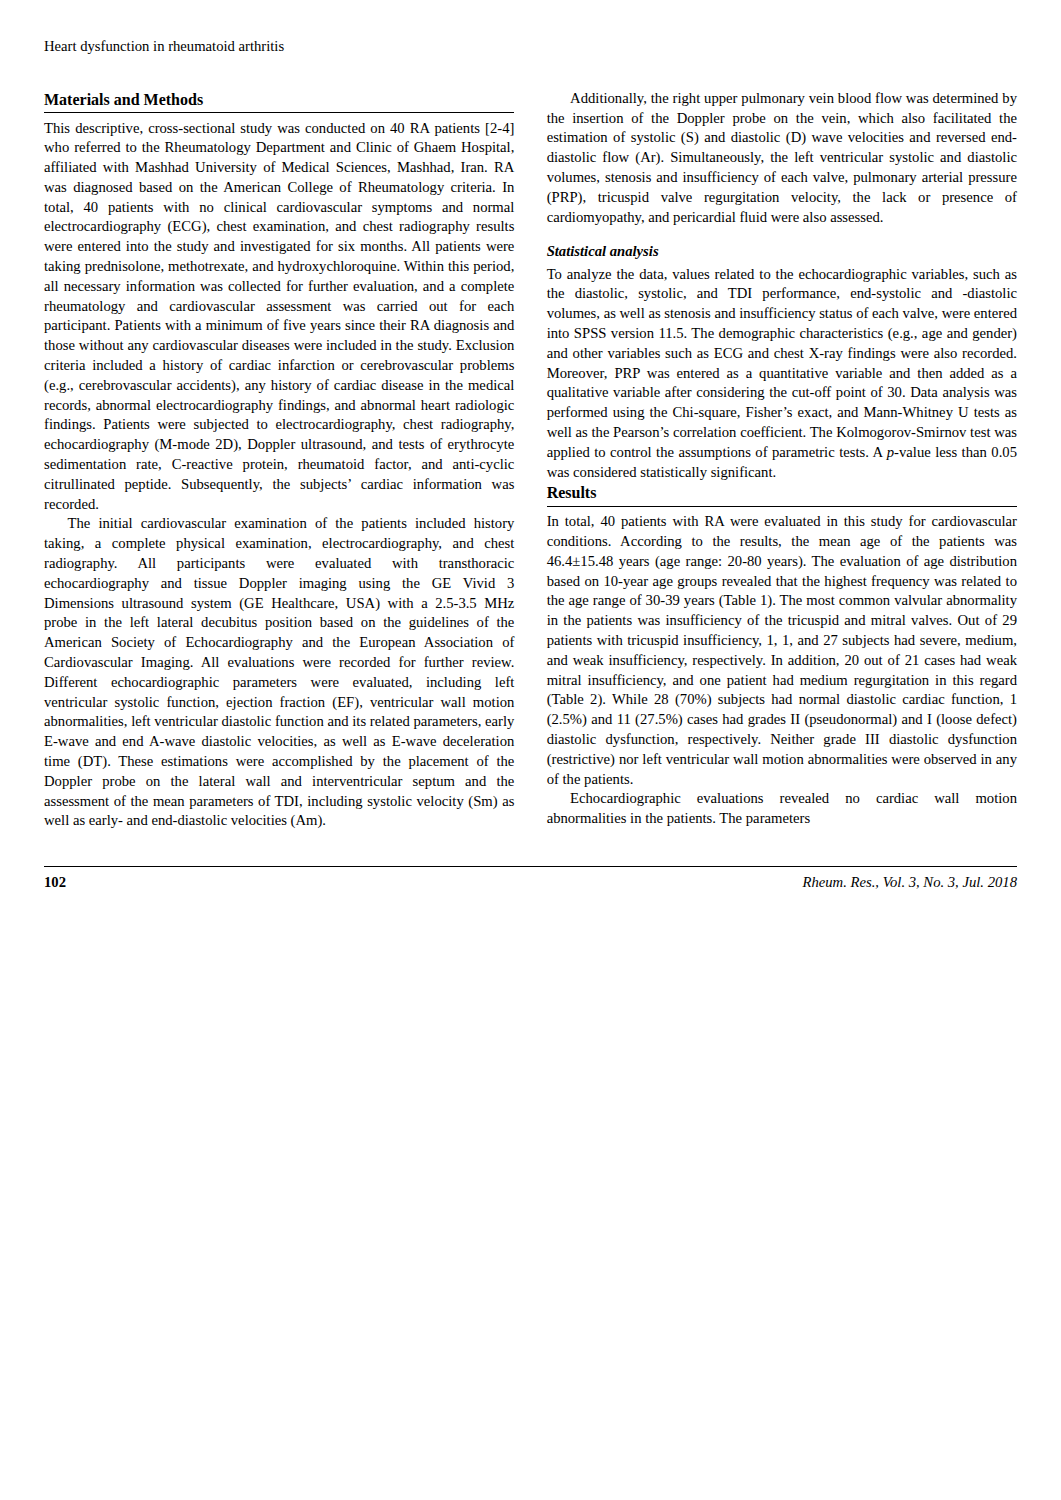Heart dysfunction in rheumatoid arthritis
Materials and Methods
This descriptive, cross-sectional study was conducted on 40 RA patients [2-4] who referred to the Rheumatology Department and Clinic of Ghaem Hospital, affiliated with Mashhad University of Medical Sciences, Mashhad, Iran. RA was diagnosed based on the American College of Rheumatology criteria. In total, 40 patients with no clinical cardiovascular symptoms and normal electrocardiography (ECG), chest examination, and chest radiography results were entered into the study and investigated for six months. All patients were taking prednisolone, methotrexate, and hydroxychloroquine. Within this period, all necessary information was collected for further evaluation, and a complete rheumatology and cardiovascular assessment was carried out for each participant. Patients with a minimum of five years since their RA diagnosis and those without any cardiovascular diseases were included in the study. Exclusion criteria included a history of cardiac infarction or cerebrovascular problems (e.g., cerebrovascular accidents), any history of cardiac disease in the medical records, abnormal electrocardiography findings, and abnormal heart radiologic findings. Patients were subjected to electrocardiography, chest radiography, echocardiography (M-mode 2D), Doppler ultrasound, and tests of erythrocyte sedimentation rate, C-reactive protein, rheumatoid factor, and anti-cyclic citrullinated peptide. Subsequently, the subjects’ cardiac information was recorded.
The initial cardiovascular examination of the patients included history taking, a complete physical examination, electrocardiography, and chest radiography. All participants were evaluated with transthoracic echocardiography and tissue Doppler imaging using the GE Vivid 3 Dimensions ultrasound system (GE Healthcare, USA) with a 2.5-3.5 MHz probe in the left lateral decubitus position based on the guidelines of the American Society of Echocardiography and the European Association of Cardiovascular Imaging. All evaluations were recorded for further review. Different echocardiographic parameters were evaluated, including left ventricular systolic function, ejection fraction (EF), ventricular wall motion abnormalities, left ventricular diastolic function and its related parameters, early E-wave and end A-wave diastolic velocities, as well as E-wave deceleration time (DT). These estimations were accomplished by the placement of the Doppler probe on the lateral wall and interventricular septum and the assessment of the mean parameters of TDI, including systolic velocity (Sm) as well as early- and end-diastolic velocities (Am).
Additionally, the right upper pulmonary vein blood flow was determined by the insertion of the Doppler probe on the vein, which also facilitated the estimation of systolic (S) and diastolic (D) wave velocities and reversed end-diastolic flow (Ar). Simultaneously, the left ventricular systolic and diastolic volumes, stenosis and insufficiency of each valve, pulmonary arterial pressure (PRP), tricuspid valve regurgitation velocity, the lack or presence of cardiomyopathy, and pericardial fluid were also assessed.
Statistical analysis
To analyze the data, values related to the echocardiographic variables, such as the diastolic, systolic, and TDI performance, end-systolic and -diastolic volumes, as well as stenosis and insufficiency status of each valve, were entered into SPSS version 11.5. The demographic characteristics (e.g., age and gender) and other variables such as ECG and chest X-ray findings were also recorded. Moreover, PRP was entered as a quantitative variable and then added as a qualitative variable after considering the cut-off point of 30. Data analysis was performed using the Chi-square, Fisher’s exact, and Mann-Whitney U tests as well as the Pearson’s correlation coefficient. The Kolmogorov-Smirnov test was applied to control the assumptions of parametric tests. A p-value less than 0.05 was considered statistically significant.
Results
In total, 40 patients with RA were evaluated in this study for cardiovascular conditions. According to the results, the mean age of the patients was 46.4±15.48 years (age range: 20-80 years). The evaluation of age distribution based on 10-year age groups revealed that the highest frequency was related to the age range of 30-39 years (Table 1). The most common valvular abnormality in the patients was insufficiency of the tricuspid and mitral valves. Out of 29 patients with tricuspid insufficiency, 1, 1, and 27 subjects had severe, medium, and weak insufficiency, respectively. In addition, 20 out of 21 cases had weak mitral insufficiency, and one patient had medium regurgitation in this regard (Table 2). While 28 (70%) subjects had normal diastolic cardiac function, 1 (2.5%) and 11 (27.5%) cases had grades II (pseudonormal) and I (loose defect) diastolic dysfunction, respectively. Neither grade III diastolic dysfunction (restrictive) nor left ventricular wall motion abnormalities were observed in any of the patients.
Echocardiographic evaluations revealed no cardiac wall motion abnormalities in the patients. The parameters
102 Rheum. Res., Vol. 3, No. 3, Jul. 2018